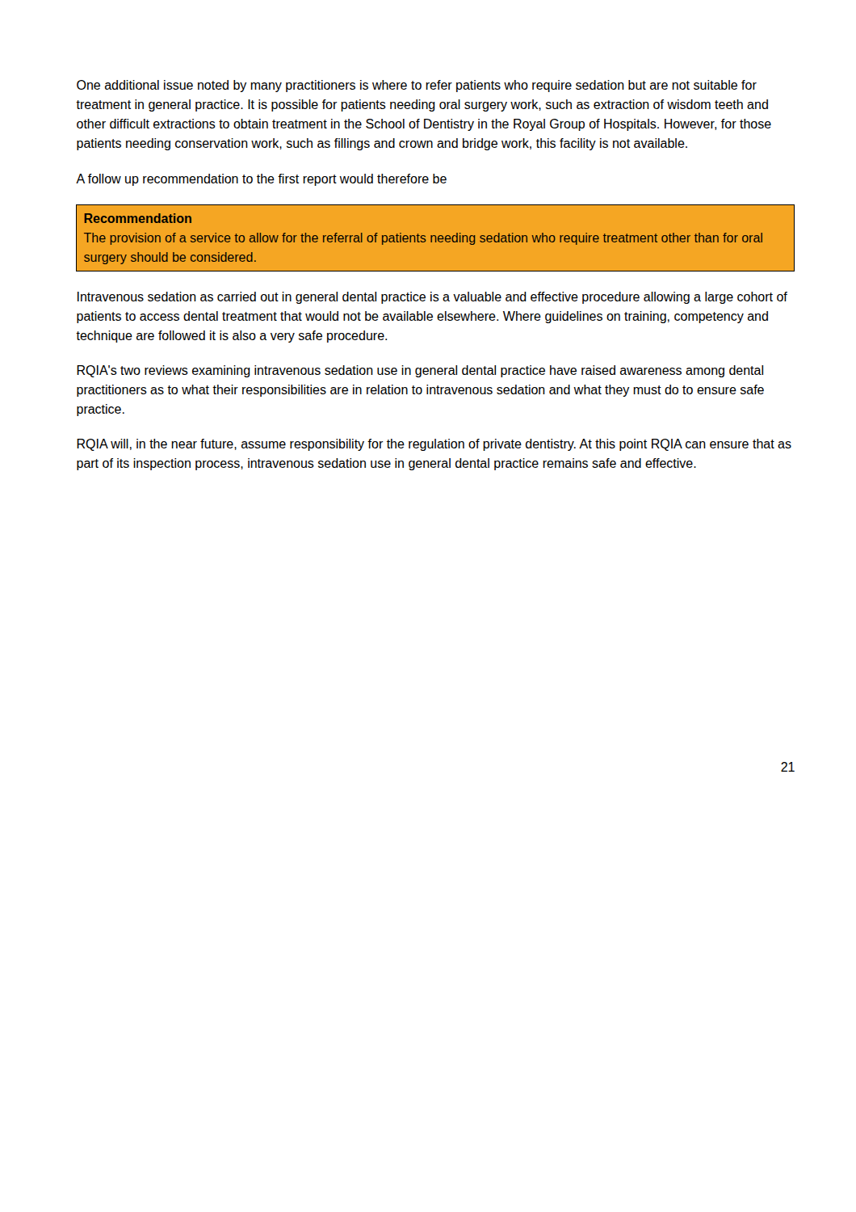One additional issue noted by many practitioners is where to refer patients who require sedation but are not suitable for treatment in general practice. It is possible for patients needing oral surgery work, such as extraction of wisdom teeth and other difficult extractions to obtain treatment in the School of Dentistry in the Royal Group of Hospitals. However, for those patients needing conservation work, such as fillings and crown and bridge work, this facility is not available.
A follow up recommendation to the first report would therefore be
Recommendation
The provision of a service to allow for the referral of patients needing sedation who require treatment other than for oral surgery should be considered.
Intravenous sedation as carried out in general dental practice is a valuable and effective procedure allowing a large cohort of patients to access dental treatment that would not be available elsewhere. Where guidelines on training, competency and technique are followed it is also a very safe procedure.
RQIA's two reviews examining intravenous sedation use in general dental practice have raised awareness among dental practitioners as to what their responsibilities are in relation to intravenous sedation and what they must do to ensure safe practice.
RQIA will, in the near future, assume responsibility for the regulation of private dentistry. At this point RQIA can ensure that as part of its inspection process, intravenous sedation use in general dental practice remains safe and effective.
21